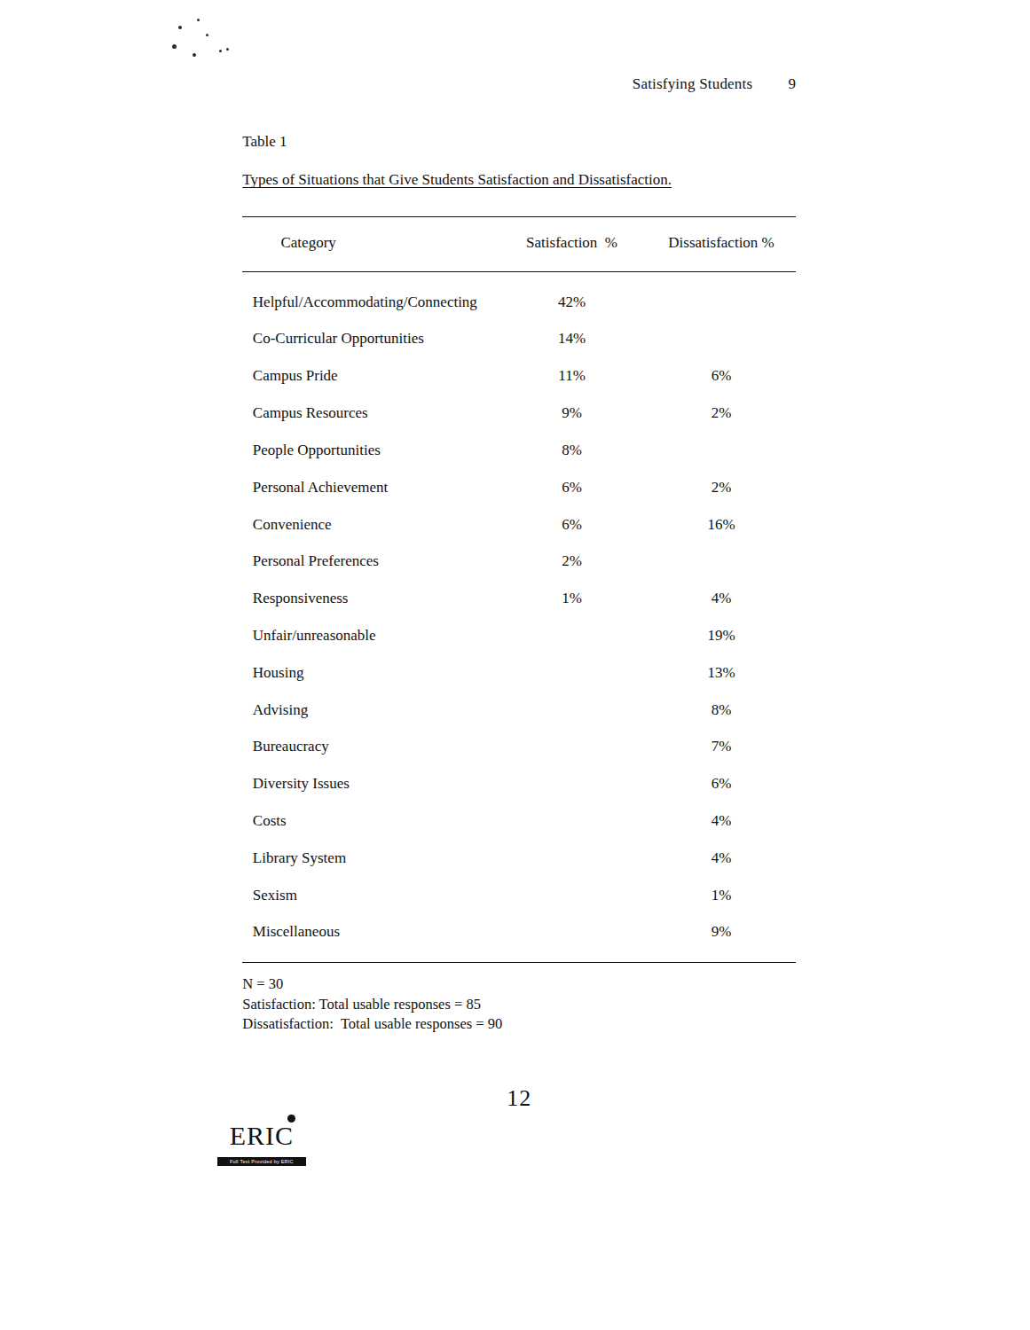Satisfying Students9
Table 1
Types of Situations that Give Students Satisfaction and Dissatisfaction.
| Category | Satisfaction % | Dissatisfaction % |
| --- | --- | --- |
| Helpful/Accommodating/Connecting | 42% | |
| Co-Curricular Opportunities | 14% | |
| Campus Pride | 11% | 6% |
| Campus Resources | 9% | 2% |
| People Opportunities | 8% | |
| Personal Achievement | 6% | 2% |
| Convenience | 6% | 16% |
| Personal Preferences | 2% | |
| Responsiveness | 1% | 4% |
| Unfair/unreasonable | | 19% |
| Housing | | 13% |
| Advising | | 8% |
| Bureaucracy | | 7% |
| Diversity Issues | | 6% |
| Costs | | 4% |
| Library System | | 4% |
| Sexism | | 1% |
| Miscellaneous | | 9% |
N = 30
Satisfaction: Total usable responses = 85
Dissatisfaction: Total usable responses = 90
ERIC
Full Text Provided by ERIC
12